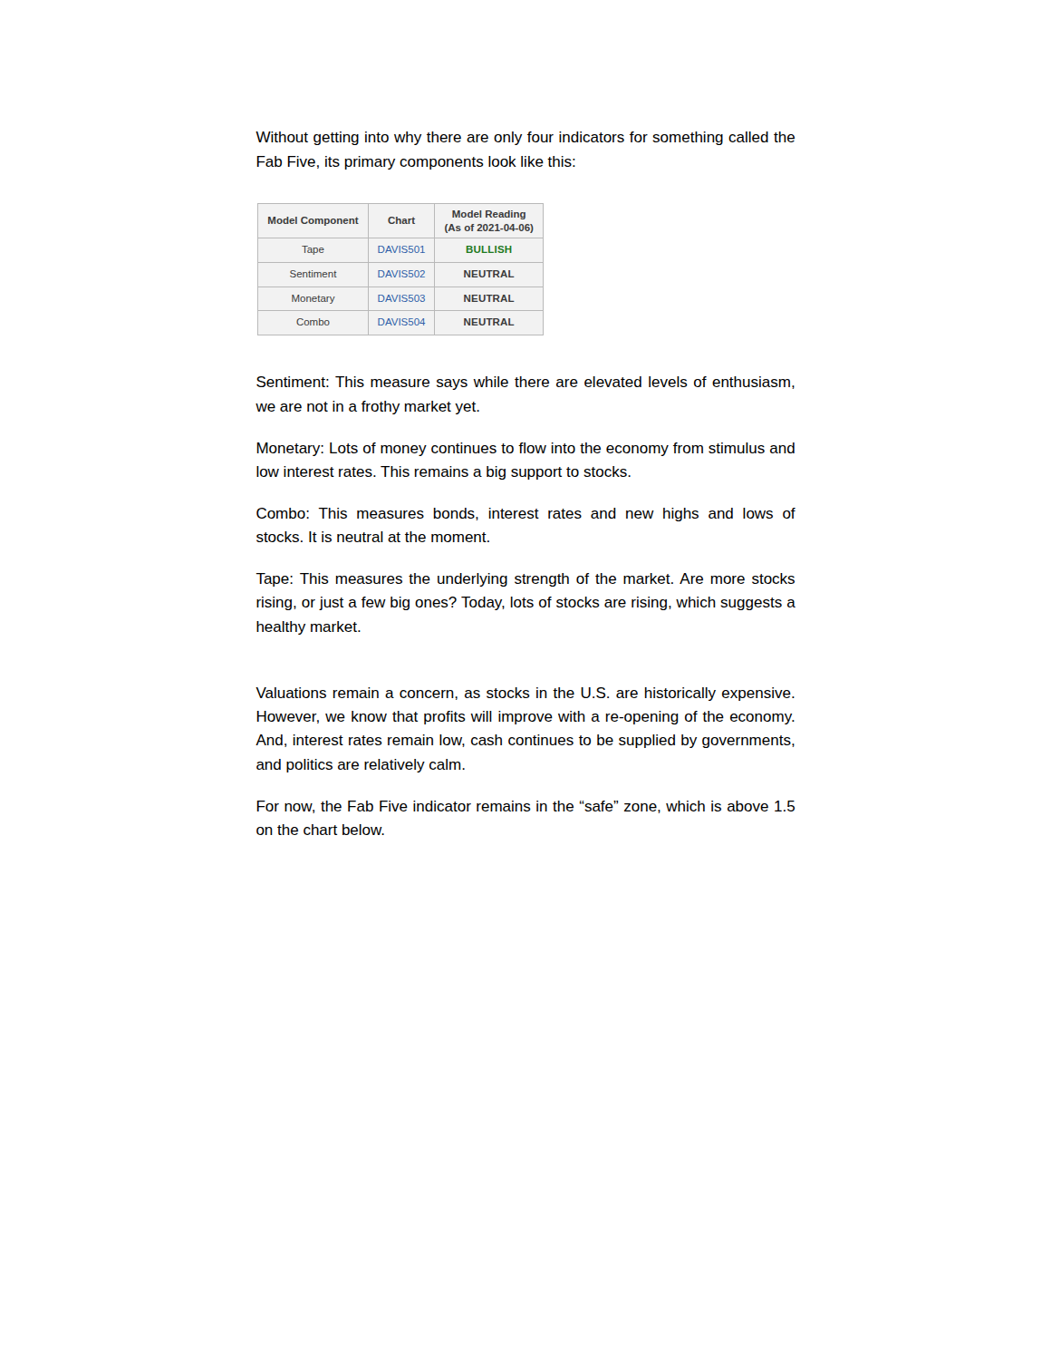Without getting into why there are only four indicators for something called the Fab Five, its primary components look like this:
| Model Component | Chart | Model Reading (As of 2021-04-06) |
| --- | --- | --- |
| Tape | DAVIS501 | BULLISH |
| Sentiment | DAVIS502 | NEUTRAL |
| Monetary | DAVIS503 | NEUTRAL |
| Combo | DAVIS504 | NEUTRAL |
Sentiment: This measure says while there are elevated levels of enthusiasm, we are not in a frothy market yet.
Monetary: Lots of money continues to flow into the economy from stimulus and low interest rates. This remains a big support to stocks.
Combo: This measures bonds, interest rates and new highs and lows of stocks. It is neutral at the moment.
Tape: This measures the underlying strength of the market. Are more stocks rising, or just a few big ones? Today, lots of stocks are rising, which suggests a healthy market.
Valuations remain a concern, as stocks in the U.S. are historically expensive. However, we know that profits will improve with a re-opening of the economy. And, interest rates remain low, cash continues to be supplied by governments, and politics are relatively calm.
For now, the Fab Five indicator remains in the “safe” zone, which is above 1.5 on the chart below.